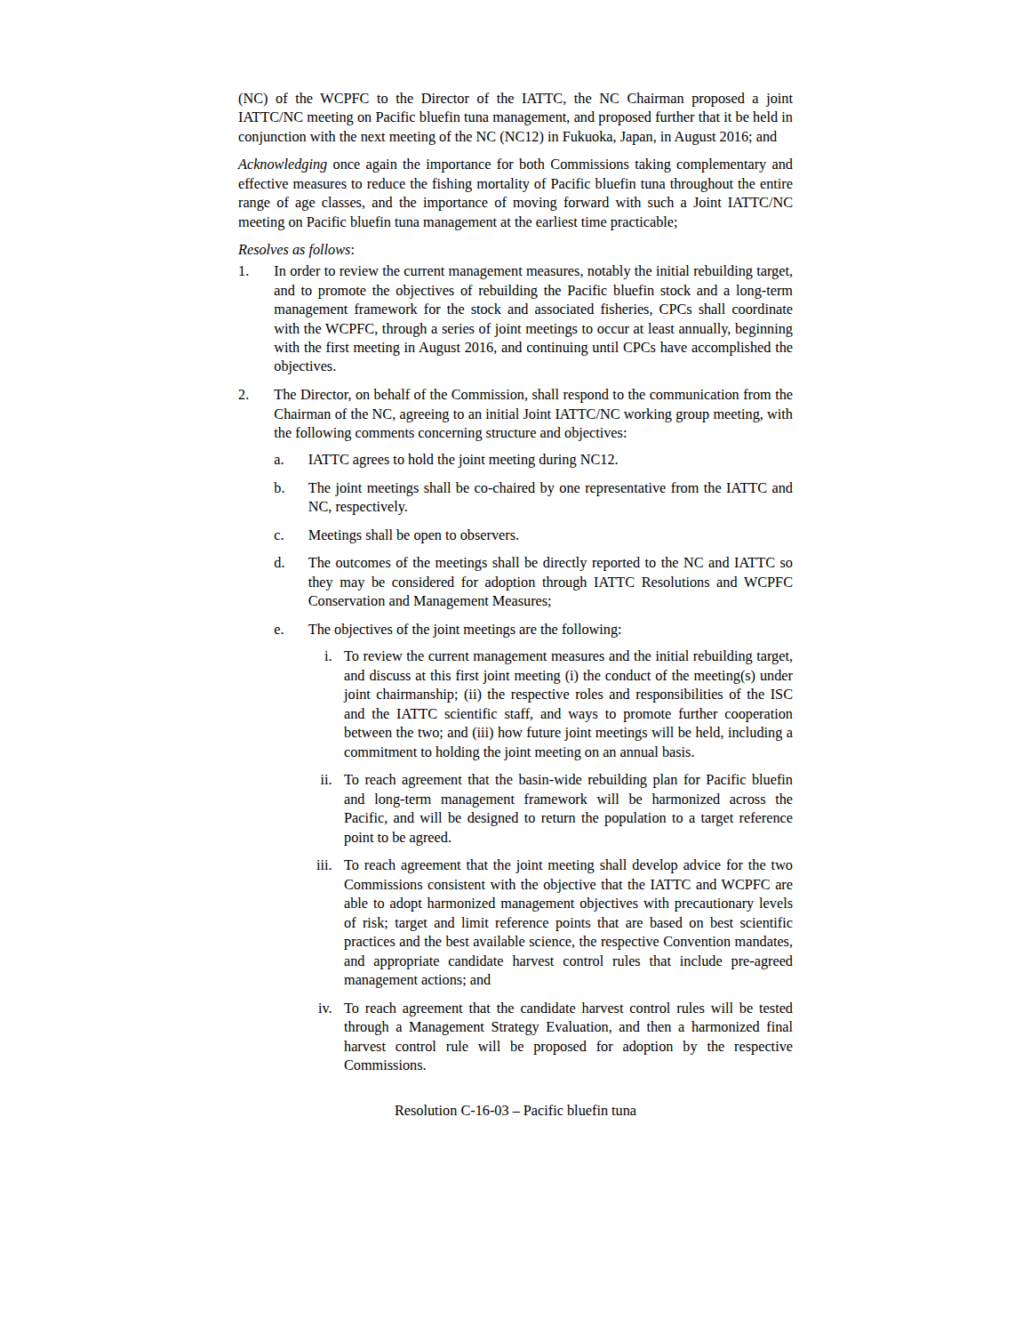(NC) of the WCPFC to the Director of the IATTC, the NC Chairman proposed a joint IATTC/NC meeting on Pacific bluefin tuna management, and proposed further that it be held in conjunction with the next meeting of the NC (NC12) in Fukuoka, Japan, in August 2016; and
Acknowledging once again the importance for both Commissions taking complementary and effective measures to reduce the fishing mortality of Pacific bluefin tuna throughout the entire range of age classes, and the importance of moving forward with such a Joint IATTC/NC meeting on Pacific bluefin tuna management at the earliest time practicable;
Resolves as follows:
1. In order to review the current management measures, notably the initial rebuilding target, and to promote the objectives of rebuilding the Pacific bluefin stock and a long-term management framework for the stock and associated fisheries, CPCs shall coordinate with the WCPFC, through a series of joint meetings to occur at least annually, beginning with the first meeting in August 2016, and continuing until CPCs have accomplished the objectives.
2. The Director, on behalf of the Commission, shall respond to the communication from the Chairman of the NC, agreeing to an initial Joint IATTC/NC working group meeting, with the following comments concerning structure and objectives:
a. IATTC agrees to hold the joint meeting during NC12.
b. The joint meetings shall be co-chaired by one representative from the IATTC and NC, respectively.
c. Meetings shall be open to observers.
d. The outcomes of the meetings shall be directly reported to the NC and IATTC so they may be considered for adoption through IATTC Resolutions and WCPFC Conservation and Management Measures;
e. The objectives of the joint meetings are the following:
i. To review the current management measures and the initial rebuilding target, and discuss at this first joint meeting (i) the conduct of the meeting(s) under joint chairmanship; (ii) the respective roles and responsibilities of the ISC and the IATTC scientific staff, and ways to promote further cooperation between the two; and (iii) how future joint meetings will be held, including a commitment to holding the joint meeting on an annual basis.
ii. To reach agreement that the basin-wide rebuilding plan for Pacific bluefin and long-term management framework will be harmonized across the Pacific, and will be designed to return the population to a target reference point to be agreed.
iii. To reach agreement that the joint meeting shall develop advice for the two Commissions consistent with the objective that the IATTC and WCPFC are able to adopt harmonized management objectives with precautionary levels of risk; target and limit reference points that are based on best scientific practices and the best available science, the respective Convention mandates, and appropriate candidate harvest control rules that include pre-agreed management actions; and
iv. To reach agreement that the candidate harvest control rules will be tested through a Management Strategy Evaluation, and then a harmonized final harvest control rule will be proposed for adoption by the respective Commissions.
Resolution C-16-03 – Pacific bluefin tuna